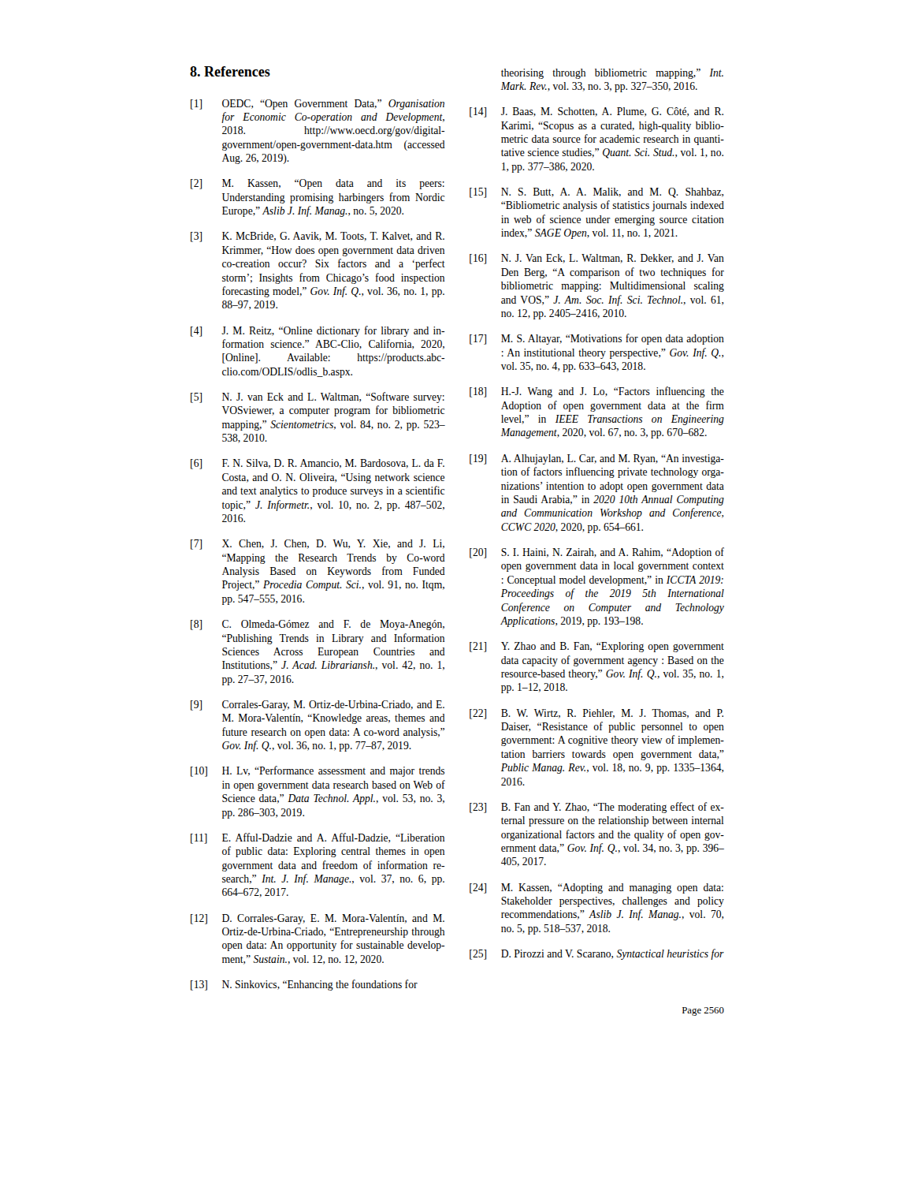8. References
[1]
OEDC, “Open Government Data,” Organisation for Economic Co-operation and Development, 2018. http://www.oecd.org/gov/digital-government/open-government-data.htm (accessed Aug. 26, 2019).
[2]
M. Kassen, “Open data and its peers: Understanding promising harbingers from Nordic Europe,” Aslib J. Inf. Manag., no. 5, 2020.
[3]
K. McBride, G. Aavik, M. Toots, T. Kalvet, and R. Krimmer, “How does open government data driven co-creation occur? Six factors and a ‘perfect storm’; Insights from Chicago’s food inspection forecasting model,” Gov. Inf. Q., vol. 36, no. 1, pp. 88–97, 2019.
[4]
J. M. Reitz, “Online dictionary for library and information science.” ABC-Clio, California, 2020, [Online]. Available: https://products.abc-clio.com/ODLIS/odlis_b.aspx.
[5]
N. J. van Eck and L. Waltman, “Software survey: VOSviewer, a computer program for bibliometric mapping,” Scientometrics, vol. 84, no. 2, pp. 523–538, 2010.
[6]
F. N. Silva, D. R. Amancio, M. Bardosova, L. da F. Costa, and O. N. Oliveira, “Using network science and text analytics to produce surveys in a scientific topic,” J. Informetr., vol. 10, no. 2, pp. 487–502, 2016.
[7]
X. Chen, J. Chen, D. Wu, Y. Xie, and J. Li, “Mapping the Research Trends by Co-word Analysis Based on Keywords from Funded Project,” Procedia Comput. Sci., vol. 91, no. Itqm, pp. 547–555, 2016.
[8]
C. Olmeda-Gómez and F. de Moya-Anegón, “Publishing Trends in Library and Information Sciences Across European Countries and Institutions,” J. Acad. Librariansh., vol. 42, no. 1, pp. 27–37, 2016.
[9]
Corrales-Garay, M. Ortiz-de-Urbina-Criado, and E. M. Mora-Valentín, “Knowledge areas, themes and future research on open data: A co-word analysis,” Gov. Inf. Q., vol. 36, no. 1, pp. 77–87, 2019.
[10]
H. Lv, “Performance assessment and major trends in open government data research based on Web of Science data,” Data Technol. Appl., vol. 53, no. 3, pp. 286–303, 2019.
[11]
E. Afful-Dadzie and A. Afful-Dadzie, “Liberation of public data: Exploring central themes in open government data and freedom of information research,” Int. J. Inf. Manage., vol. 37, no. 6, pp. 664–672, 2017.
[12]
D. Corrales-Garay, E. M. Mora-Valentín, and M. Ortiz-de-Urbina-Criado, “Entrepreneurship through open data: An opportunity for sustainable development,” Sustain., vol. 12, no. 12, 2020.
[13]
N. Sinkovics, “Enhancing the foundations for
theorising through bibliometric mapping,” Int. Mark. Rev., vol. 33, no. 3, pp. 327–350, 2016.
[14]
J. Baas, M. Schotten, A. Plume, G. Côté, and R. Karimi, “Scopus as a curated, high-quality bibliometric data source for academic research in quantitative science studies,” Quant. Sci. Stud., vol. 1, no. 1, pp. 377–386, 2020.
[15]
N. S. Butt, A. A. Malik, and M. Q. Shahbaz, “Bibliometric analysis of statistics journals indexed in web of science under emerging source citation index,” SAGE Open, vol. 11, no. 1, 2021.
[16]
N. J. Van Eck, L. Waltman, R. Dekker, and J. Van Den Berg, “A comparison of two techniques for bibliometric mapping: Multidimensional scaling and VOS,” J. Am. Soc. Inf. Sci. Technol., vol. 61, no. 12, pp. 2405–2416, 2010.
[17]
M. S. Altayar, “Motivations for open data adoption : An institutional theory perspective,” Gov. Inf. Q., vol. 35, no. 4, pp. 633–643, 2018.
[18]
H.-J. Wang and J. Lo, “Factors influencing the Adoption of open government data at the firm level,” in IEEE Transactions on Engineering Management, 2020, vol. 67, no. 3, pp. 670–682.
[19]
A. Alhujaylan, L. Car, and M. Ryan, “An investigation of factors influencing private technology organizations’ intention to adopt open government data in Saudi Arabia,” in 2020 10th Annual Computing and Communication Workshop and Conference, CCWC 2020, 2020, pp. 654–661.
[20]
S. I. Haini, N. Zairah, and A. Rahim, “Adoption of open government data in local government context : Conceptual model development,” in ICCTA 2019: Proceedings of the 2019 5th International Conference on Computer and Technology Applications, 2019, pp. 193–198.
[21]
Y. Zhao and B. Fan, “Exploring open government data capacity of government agency : Based on the resource-based theory,” Gov. Inf. Q., vol. 35, no. 1, pp. 1–12, 2018.
[22]
B. W. Wirtz, R. Piehler, M. J. Thomas, and P. Daiser, “Resistance of public personnel to open government: A cognitive theory view of implementation barriers towards open government data,” Public Manag. Rev., vol. 18, no. 9, pp. 1335–1364, 2016.
[23]
B. Fan and Y. Zhao, “The moderating effect of external pressure on the relationship between internal organizational factors and the quality of open government data,” Gov. Inf. Q., vol. 34, no. 3, pp. 396–405, 2017.
[24]
M. Kassen, “Adopting and managing open data: Stakeholder perspectives, challenges and policy recommendations,” Aslib J. Inf. Manag., vol. 70, no. 5, pp. 518–537, 2018.
[25]
D. Pirozzi and V. Scarano, Syntactical heuristics for
Page 2560